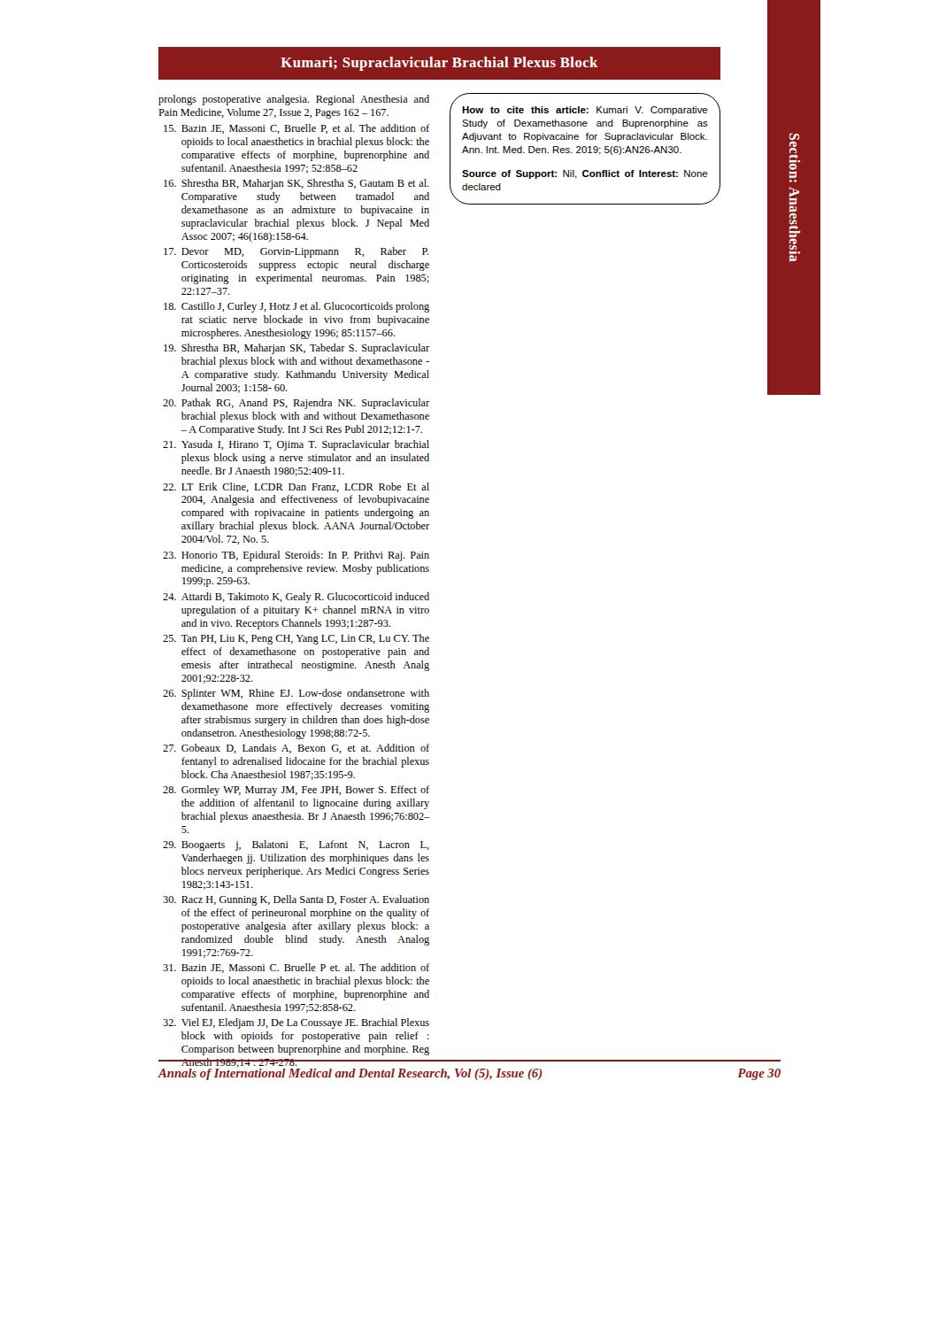Section: Anaesthesia
Kumari; Supraclavicular Brachial Plexus Block
prolongs postoperative analgesia. Regional Anesthesia and Pain Medicine, Volume 27, Issue 2, Pages 162 – 167.
Bazin JE, Massoni C, Bruelle P, et al. The addition of opioids to local anaesthetics in brachial plexus block: the comparative effects of morphine, buprenorphine and sufentanil. Anaesthesia 1997; 52:858–62
Shrestha BR, Maharjan SK, Shrestha S, Gautam B et al. Comparative study between tramadol and dexamethasone as an admixture to bupivacaine in supraclavicular brachial plexus block. J Nepal Med Assoc 2007; 46(168):158-64.
Devor MD, Gorvin-Lippmann R, Raber P. Corticosteroids suppress ectopic neural discharge originating in experimental neuromas. Pain 1985; 22:127–37.
Castillo J, Curley J, Hotz J et al. Glucocorticoids prolong rat sciatic nerve blockade in vivo from bupivacaine microspheres. Anesthesiology 1996; 85:1157–66.
Shrestha BR, Maharjan SK, Tabedar S. Supraclavicular brachial plexus block with and without dexamethasone - A comparative study. Kathmandu University Medical Journal 2003; 1:158- 60.
Pathak RG, Anand PS, Rajendra NK. Supraclavicular brachial plexus block with and without Dexamethasone – A Comparative Study. Int J Sci Res Publ 2012;12:1-7.
Yasuda I, Hirano T, Ojima T. Supraclavicular brachial plexus block using a nerve stimulator and an insulated needle. Br J Anaesth 1980;52:409-11.
LT Erik Cline, LCDR Dan Franz, LCDR Robe Et al 2004, Analgesia and effectiveness of levobupivacaine compared with ropivacaine in patients undergoing an axillary brachial plexus block. AANA Journal/October 2004/Vol. 72, No. 5.
Honorio TB, Epidural Steroids: In P. Prithvi Raj. Pain medicine, a comprehensive review. Mosby publications 1999;p. 259-63.
Attardi B, Takimoto K, Gealy R. Glucocorticoid induced upregulation of a pituitary K+ channel mRNA in vitro and in vivo. Receptors Channels 1993;1:287-93.
Tan PH, Liu K, Peng CH, Yang LC, Lin CR, Lu CY. The effect of dexamethasone on postoperative pain and emesis after intrathecal neostigmine. Anesth Analg 2001;92:228-32.
Splinter WM, Rhine EJ. Low-dose ondansetrone with dexamethasone more effectively decreases vomiting after strabismus surgery in children than does high-dose ondansetron. Anesthesiology 1998;88:72-5.
Gobeaux D, Landais A, Bexon G, et at. Addition of fentanyl to adrenalised lidocaine for the brachial plexus block. Cha Anaesthesiol 1987;35:195-9.
Gormley WP, Murray JM, Fee JPH, Bower S. Effect of the addition of alfentanil to lignocaine during axillary brachial plexus anaesthesia. Br J Anaesth 1996;76:802–5.
Boogaerts j, Balatoni E, Lafont N, Lacron L, Vanderhaegen jj. Utilization des morphiniques dans les blocs nerveux peripherique. Ars Medici Congress Series 1982;3:143-151.
Racz H, Gunning K, Della Santa D, Foster A. Evaluation of the effect of perineuronal morphine on the quality of postoperative analgesia after axillary plexus block: a randomized double blind study. Anesth Analog 1991;72:769-72.
Bazin JE, Massoni C. Bruelle P et. al. The addition of opioids to local anaesthetic in brachial plexus block: the comparative effects of morphine, buprenorphine and sufentanil. Anaesthesia 1997;52:858-62.
Viel EJ, Eledjam JJ, De La Coussaye JE. Brachial Plexus block with opioids for postoperative pain relief : Comparison between buprenorphine and morphine. Reg Anesth 1989;14 : 274-278.
How to cite this article: Kumari V. Comparative Study of Dexamethasone and Buprenorphine as Adjuvant to Ropivacaine for Supraclavicular Block. Ann. Int. Med. Den. Res. 2019; 5(6):AN26-AN30.
Source of Support: Nil, Conflict of Interest: None declared
Annals of International Medical and Dental Research, Vol (5), Issue (6)
Page 30